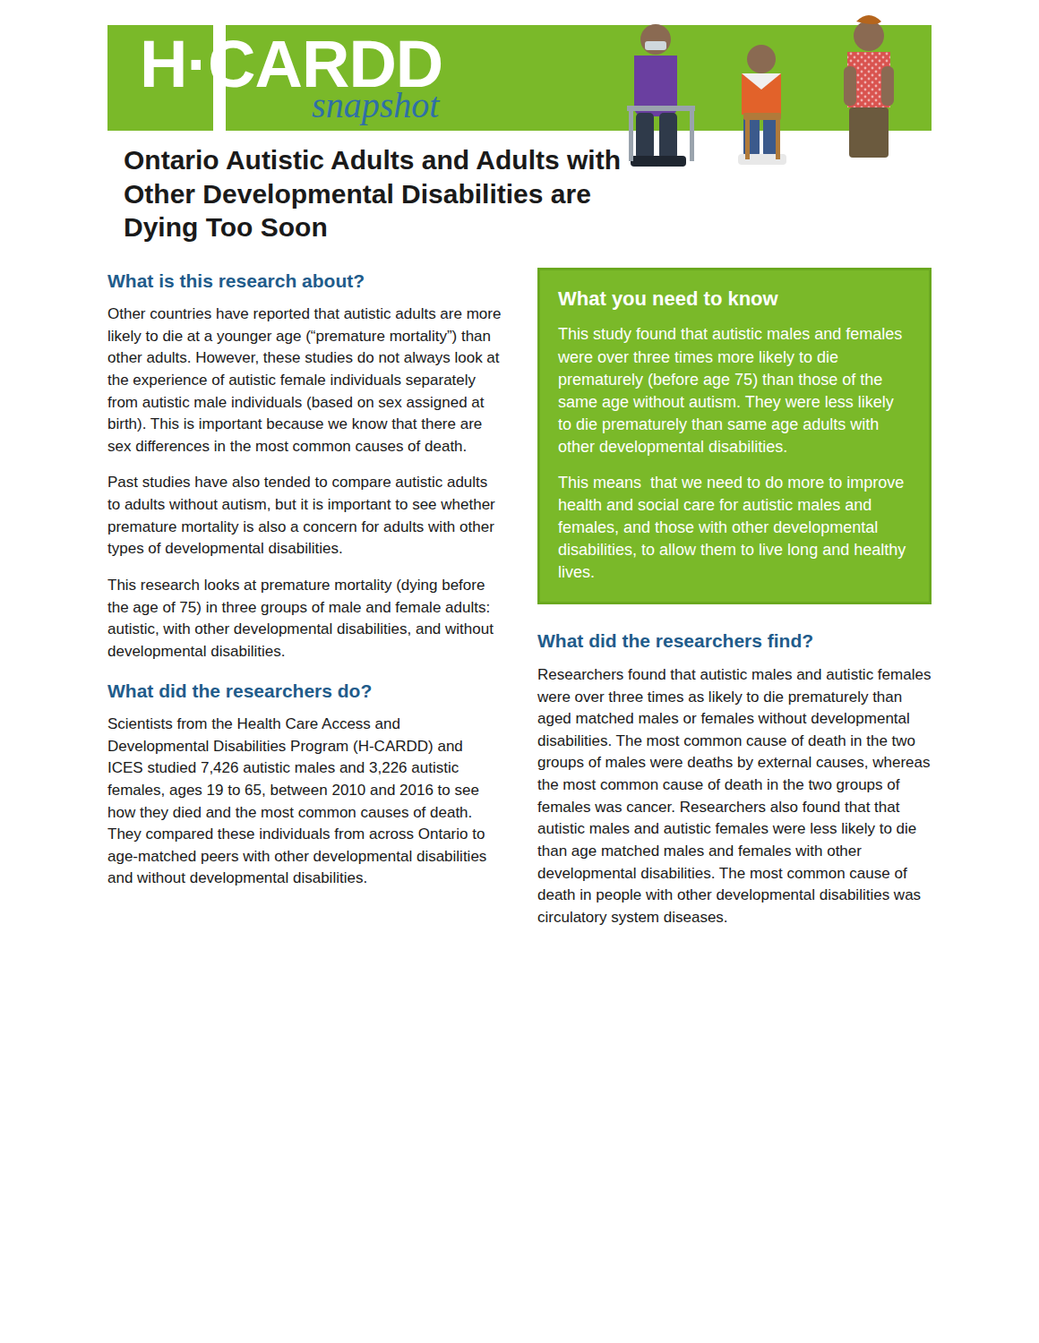H·CARDD snapshot
Ontario Autistic Adults and Adults with
Other Developmental Disabilities are
Dying Too Soon
What is this research about?
Other countries have reported that autistic adults are more likely to die at a younger age (“premature mortality”) than other adults. However, these studies do not always look at the experience of autistic female individuals separately from autistic male individuals (based on sex assigned at birth). This is important because we know that there are sex differences in the most common causes of death.
Past studies have also tended to compare autistic adults to adults without autism, but it is important to see whether premature mortality is also a concern for adults with other types of developmental disabilities.
This research looks at premature mortality (dying before the age of 75) in three groups of male and female adults: autistic, with other developmental disabilities, and without developmental disabilities.
What did the researchers do?
Scientists from the Health Care Access and Developmental Disabilities Program (H-CARDD) and ICES studied 7,426 autistic males and 3,226 autistic females, ages 19 to 65, between 2010 and 2016 to see how they died and the most common causes of death. They compared these individuals from across Ontario to age-matched peers with other developmental disabilities and without developmental disabilities.
What you need to know
This study found that autistic males and females were over three times more likely to die prematurely (before age 75) than those of the same age without autism. They were less likely to die prematurely than same age adults with other developmental disabilities.
This means that we need to do more to improve health and social care for autistic males and females, and those with other developmental disabilities, to allow them to live long and healthy lives.
What did the researchers find?
Researchers found that autistic males and autistic females were over three times as likely to die prematurely than aged matched males or females without developmental disabilities. The most common cause of death in the two groups of males were deaths by external causes, whereas the most common cause of death in the two groups of females was cancer. Researchers also found that that autistic males and autistic females were less likely to die than age matched males and females with other developmental disabilities. The most common cause of death in people with other developmental disabilities was circulatory system diseases.